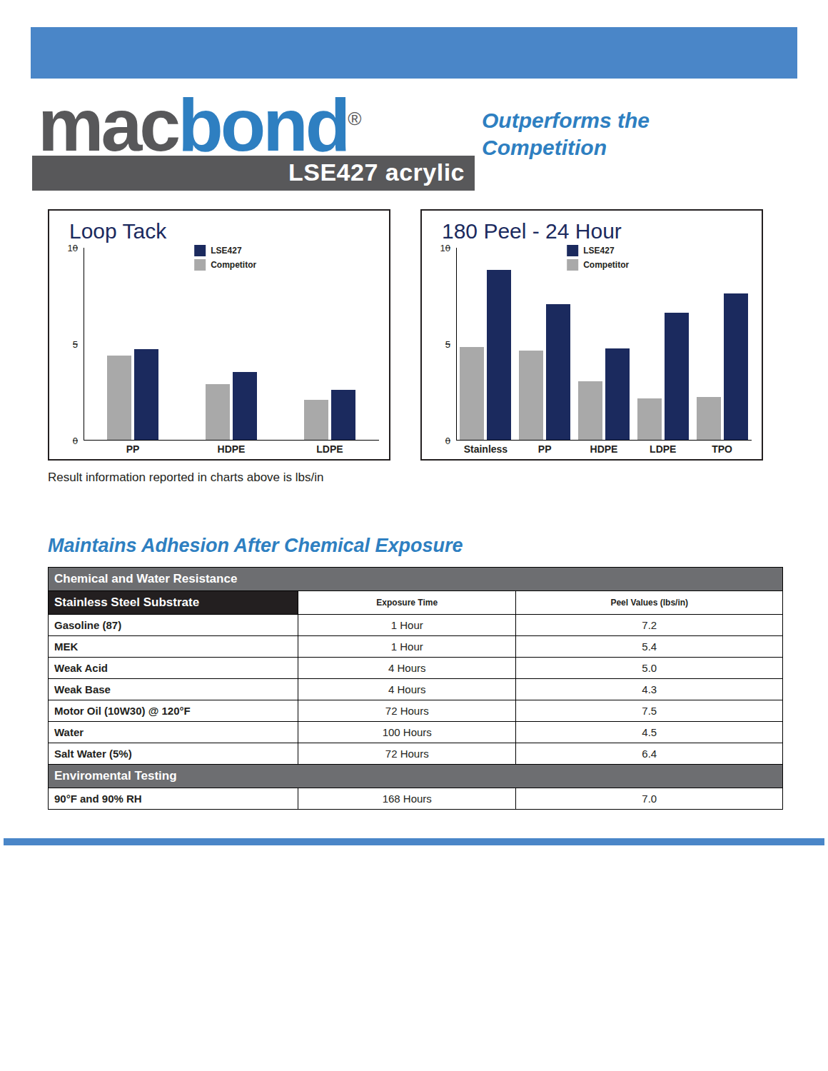mac bond®
LSE427 acrylic
Outperforms the
Competition
Loop Tack
LSE427
Competitor
10 5 0
PP HDPE LDPE
180 Peel - 24 Hour
LSE427
Competitor
10 5 0
Stainless PP HDPE LDPE TPO
Result information reported in charts above is lbs/in
Maintains Adhesion After Chemical Exposure
| Chemical and Water Resistance |
| --- |
| Stainless Steel Substrate | Exposure Time | Peel Values (lbs/in) |
| Gasoline (87) | 1 Hour | 7.2 |
| MEK | 1 Hour | 5.4 |
| Weak Acid | 4 Hours | 5.0 |
| Weak Base | 4 Hours | 4.3 |
| Motor Oil (10W30) @ 120°F | 72 Hours | 7.5 |
| Water | 100 Hours | 4.5 |
| Salt Water (5%) | 72 Hours | 6.4 |
| Enviromental Testing |
| 90°F and 90% RH | 168 Hours | 7.0 |